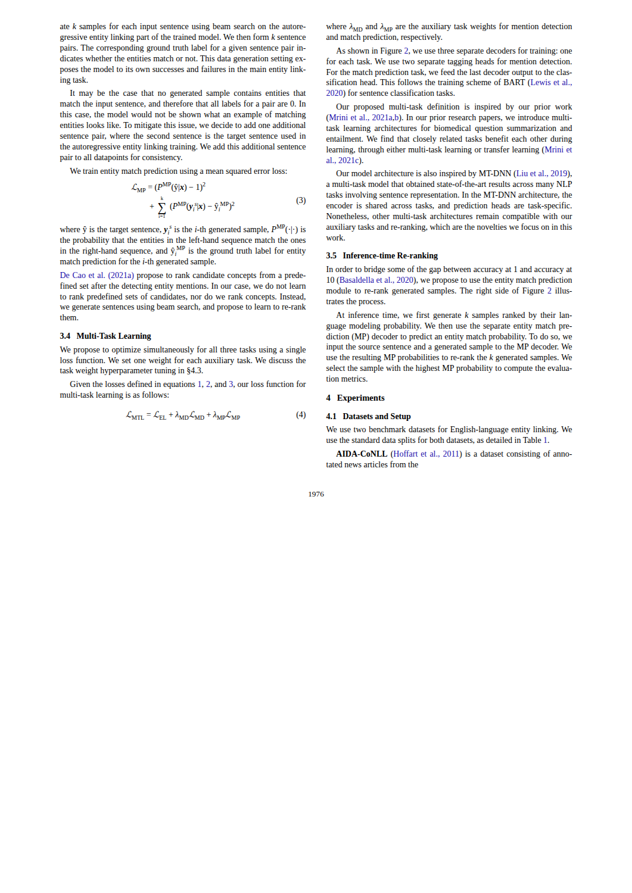ate k samples for each input sentence using beam search on the autoregressive entity linking part of the trained model. We then form k sentence pairs. The corresponding ground truth label for a given sentence pair indicates whether the entities match or not. This data generation setting exposes the model to its own successes and failures in the main entity linking task.
It may be the case that no generated sample contains entities that match the input sentence, and therefore that all labels for a pair are 0. In this case, the model would not be shown what an example of matching entities looks like. To mitigate this issue, we decide to add one additional sentence pair, where the second sentence is the target sentence used in the autoregressive entity linking training. We add this additional sentence pair to all datapoints for consistency.
We train entity match prediction using a mean squared error loss:
ℒMP = (PMP(ŷ|x) − 1)2
+ k∑i=1 (PMP(yis|x) − ŷiMP)2
(3)
where ŷ is the target sentence, yis is the i-th generated sample, PMP(·|·) is the probability that the entities in the left-hand sequence match the ones in the right-hand sequence, and ŷiMP is the ground truth label for entity match prediction for the i-th generated sample.
De Cao et al. (2021a) propose to rank candidate concepts from a predefined set after the detecting entity mentions. In our case, we do not learn to rank predefined sets of candidates, nor do we rank concepts. Instead, we generate sentences using beam search, and propose to learn to re-rank them.
3.4 Multi-Task Learning
We propose to optimize simultaneously for all three tasks using a single loss function. We set one weight for each auxiliary task. We discuss the task weight hyperparameter tuning in §4.3.
Given the losses defined in equations 1, 2, and 3, our loss function for multi-task learning is as follows:
ℒMTL = ℒEL + λMDℒMD + λMPℒMP
(4)
where λMD and λMP are the auxiliary task weights for mention detection and match prediction, respectively.
As shown in Figure 2, we use three separate decoders for training: one for each task. We use two separate tagging heads for mention detection. For the match prediction task, we feed the last decoder output to the classification head. This follows the training scheme of BART (Lewis et al., 2020) for sentence classification tasks.
Our proposed multi-task definition is inspired by our prior work (Mrini et al., 2021a,b). In our prior research papers, we introduce multi-task learning architectures for biomedical question summarization and entailment. We find that closely related tasks benefit each other during learning, through either multi-task learning or transfer learning (Mrini et al., 2021c).
Our model architecture is also inspired by MT-DNN (Liu et al., 2019), a multi-task model that obtained state-of-the-art results across many NLP tasks involving sentence representation. In the MT-DNN architecture, the encoder is shared across tasks, and prediction heads are task-specific. Nonetheless, other multi-task architectures remain compatible with our auxiliary tasks and re-ranking, which are the novelties we focus on in this work.
3.5 Inference-time Re-ranking
In order to bridge some of the gap between accuracy at 1 and accuracy at 10 (Basaldella et al., 2020), we propose to use the entity match prediction module to re-rank generated samples. The right side of Figure 2 illustrates the process.
At inference time, we first generate k samples ranked by their language modeling probability. We then use the separate entity match prediction (MP) decoder to predict an entity match probability. To do so, we input the source sentence and a generated sample to the MP decoder. We use the resulting MP probabilities to re-rank the k generated samples. We select the sample with the highest MP probability to compute the evaluation metrics.
4 Experiments
4.1 Datasets and Setup
We use two benchmark datasets for English-language entity linking. We use the standard data splits for both datasets, as detailed in Table 1.
AIDA-CoNLL (Hoffart et al., 2011) is a dataset consisting of annotated news articles from the
1976